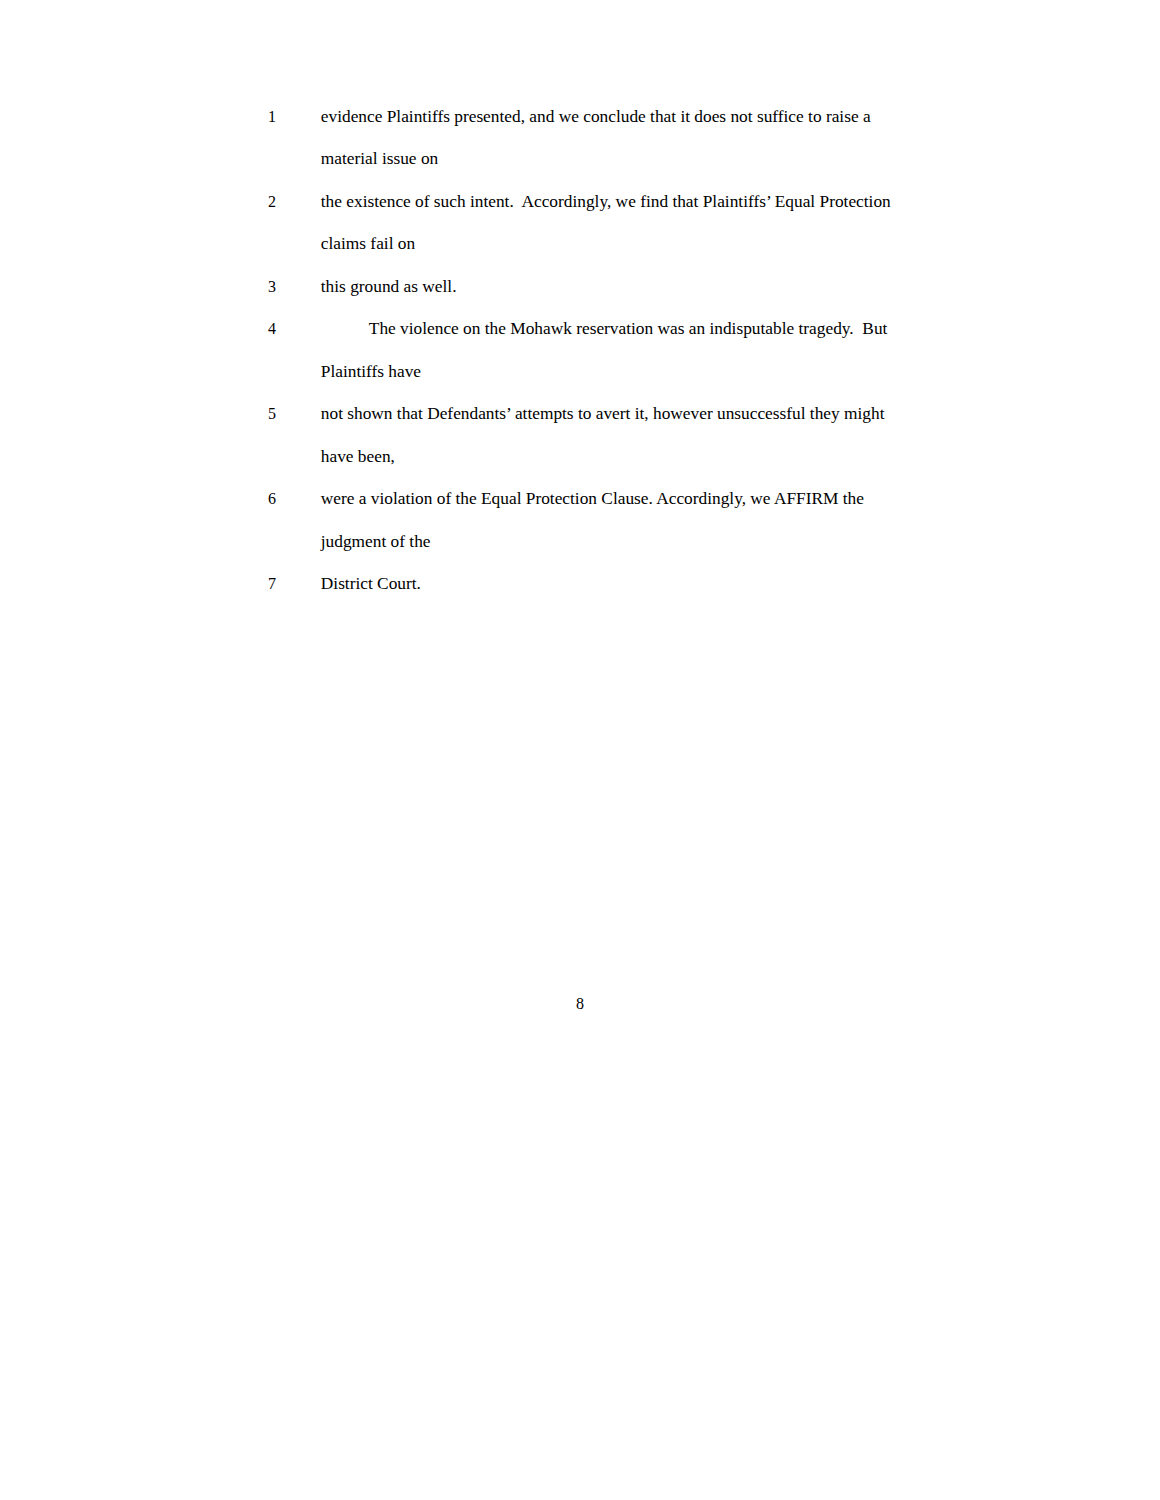1 evidence Plaintiffs presented, and we conclude that it does not suffice to raise a material issue on
2 the existence of such intent. Accordingly, we find that Plaintiffs’ Equal Protection claims fail on
3 this ground as well.
4 The violence on the Mohawk reservation was an indisputable tragedy. But Plaintiffs have
5 not shown that Defendants’ attempts to avert it, however unsuccessful they might have been,
6 were a violation of the Equal Protection Clause. Accordingly, we AFFIRM the judgment of the
7 District Court.
8